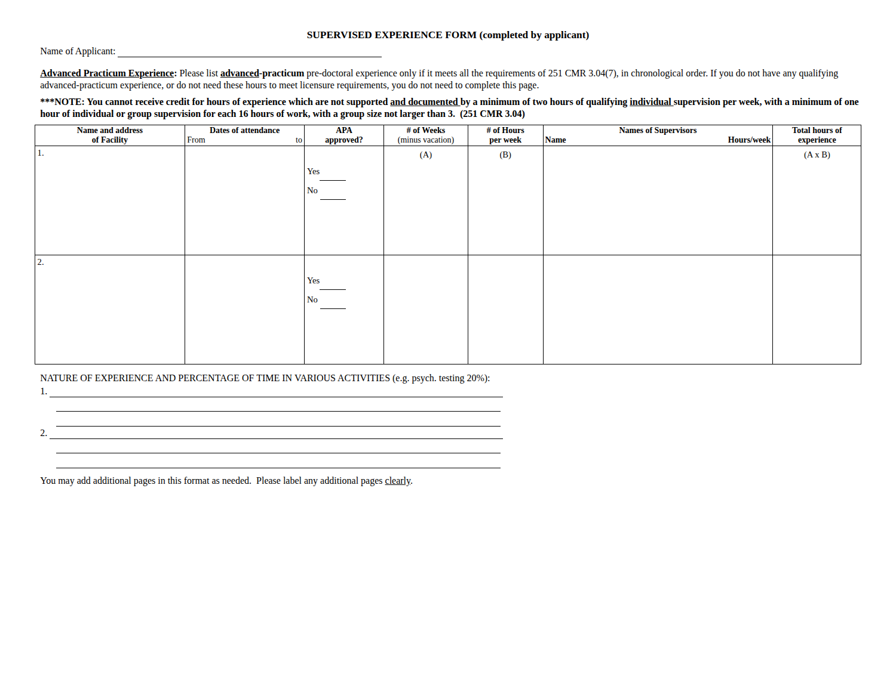SUPERVISED EXPERIENCE FORM (completed by applicant)
Name of Applicant:
Advanced Practicum Experience: Please list advanced-practicum pre-doctoral experience only if it meets all the requirements of 251 CMR 3.04(7), in chronological order. If you do not have any qualifying advanced-practicum experience, or do not need these hours to meet licensure requirements, you do not need to complete this page.
***NOTE: You cannot receive credit for hours of experience which are not supported and documented by a minimum of two hours of qualifying individual supervision per week, with a minimum of one hour of individual or group supervision for each 16 hours of work, with a group size not larger than 3. (251 CMR 3.04)
| Name and address of Facility | Dates of attendance From to | APA approved? | # of Weeks (minus vacation) | # of Hours per week | Names of Supervisors Name Hours/week | Total hours of experience |
| --- | --- | --- | --- | --- | --- | --- |
| 1. | | Yes No | (A) | (B) | | (A x B) |
| 2. | | Yes No | | | | |
NATURE OF EXPERIENCE AND PERCENTAGE OF TIME IN VARIOUS ACTIVITIES (e.g. psych. testing 20%):
1.
2.
You may add additional pages in this format as needed. Please label any additional pages clearly.